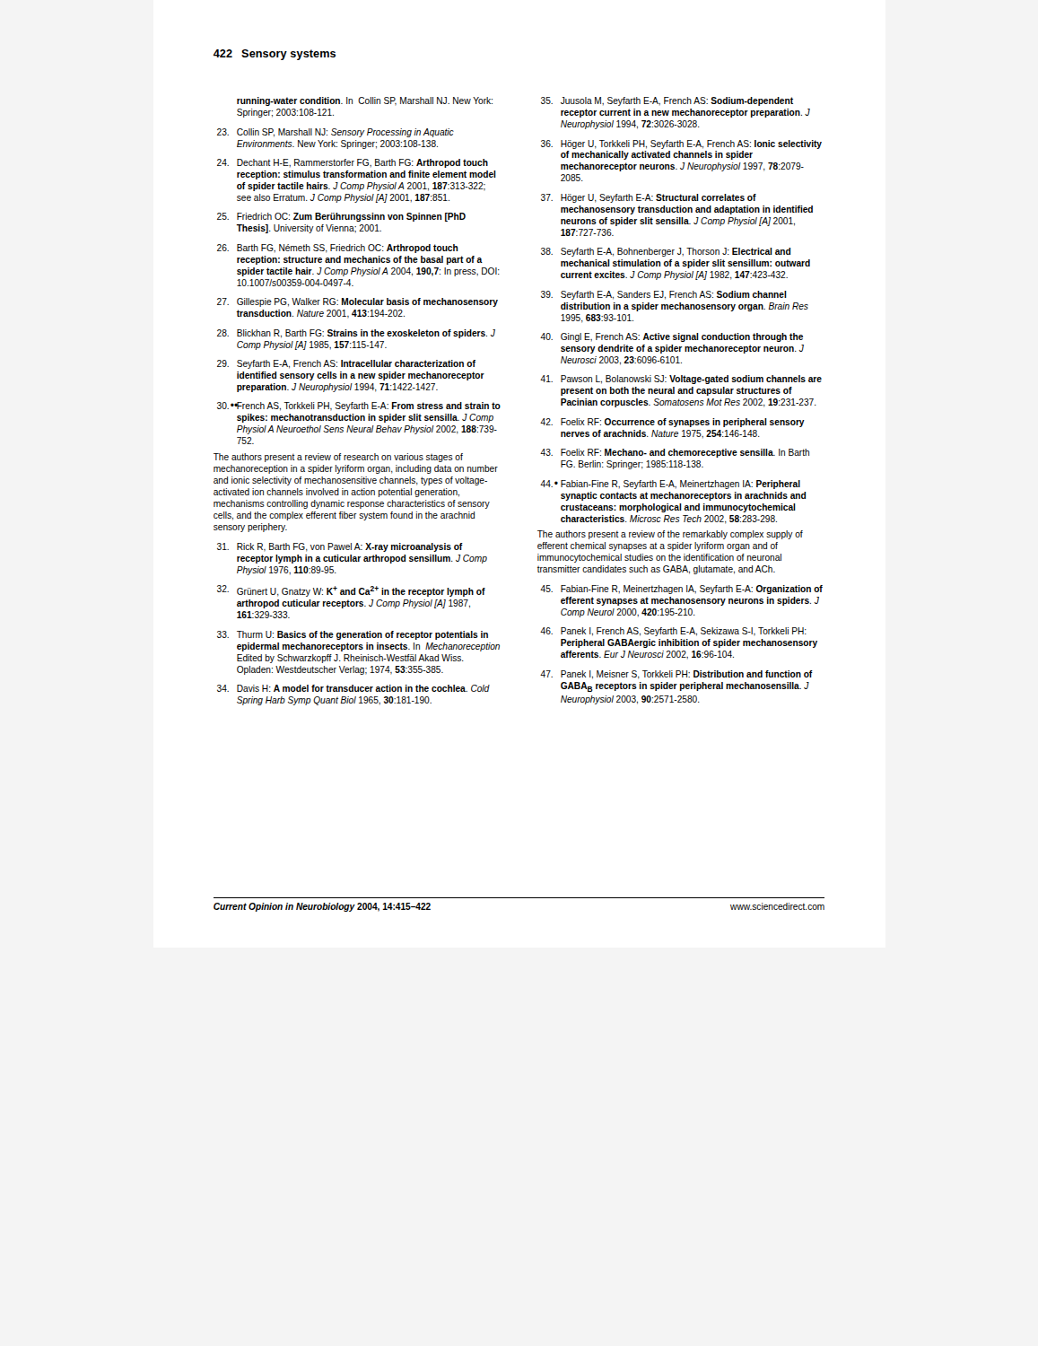422 Sensory systems
running-water condition. In Collin SP, Marshall NJ. New York: Springer; 2003:108-121.
23. Collin SP, Marshall NJ: Sensory Processing in Aquatic Environments. New York: Springer; 2003:108-138.
24. Dechant H-E, Rammerstorfer FG, Barth FG: Arthropod touch reception: stimulus transformation and finite element model of spider tactile hairs. J Comp Physiol A 2001, 187:313-322; see also Erratum. J Comp Physiol [A] 2001, 187:851.
25. Friedrich OC: Zum Berührungssinn von Spinnen [PhD Thesis]. University of Vienna; 2001.
26. Barth FG, Németh SS, Friedrich OC: Arthropod touch reception: structure and mechanics of the basal part of a spider tactile hair. J Comp Physiol A 2004, 190,7: In press, DOI: 10.1007/s00359-004-0497-4.
27. Gillespie PG, Walker RG: Molecular basis of mechanosensory transduction. Nature 2001, 413:194-202.
28. Blickhan R, Barth FG: Strains in the exoskeleton of spiders. J Comp Physiol [A] 1985, 157:115-147.
29. Seyfarth E-A, French AS: Intracellular characterization of identified sensory cells in a new spider mechanoreceptor preparation. J Neurophysiol 1994, 71:1422-1427.
30. •• French AS, Torkkeli PH, Seyfarth E-A: From stress and strain to spikes: mechanotransduction in spider slit sensilla. J Comp Physiol A Neuroethol Sens Neural Behav Physiol 2002, 188:739-752.
The authors present a review of research on various stages of mechanoreception in a spider lyriform organ, including data on number and ionic selectivity of mechanosensitive channels, types of voltage-activated ion channels involved in action potential generation, mechanisms controlling dynamic response characteristics of sensory cells, and the complex efferent fiber system found in the arachnid sensory periphery.
31. Rick R, Barth FG, von Pawel A: X-ray microanalysis of receptor lymph in a cuticular arthropod sensillum. J Comp Physiol 1976, 110:89-95.
32. Grünert U, Gnatzy W: K+ and Ca2+ in the receptor lymph of arthropod cuticular receptors. J Comp Physiol [A] 1987, 161:329-333.
33. Thurm U: Basics of the generation of receptor potentials in epidermal mechanoreceptors in insects. In Mechanoreception Edited by Schwarzkopff J. Rheinisch-Westfäl Akad Wiss. Opladen: Westdeutscher Verlag; 1974, 53:355-385.
34. Davis H: A model for transducer action in the cochlea. Cold Spring Harb Symp Quant Biol 1965, 30:181-190.
35. Juusola M, Seyfarth E-A, French AS: Sodium-dependent receptor current in a new mechanoreceptor preparation. J Neurophysiol 1994, 72:3026-3028.
36. Höger U, Torkkeli PH, Seyfarth E-A, French AS: Ionic selectivity of mechanically activated channels in spider mechanoreceptor neurons. J Neurophysiol 1997, 78:2079-2085.
37. Höger U, Seyfarth E-A: Structural correlates of mechanosensory transduction and adaptation in identified neurons of spider slit sensilla. J Comp Physiol [A] 2001, 187:727-736.
38. Seyfarth E-A, Bohnenberger J, Thorson J: Electrical and mechanical stimulation of a spider slit sensillum: outward current excites. J Comp Physiol [A] 1982, 147:423-432.
39. Seyfarth E-A, Sanders EJ, French AS: Sodium channel distribution in a spider mechanosensory organ. Brain Res 1995, 683:93-101.
40. Gingl E, French AS: Active signal conduction through the sensory dendrite of a spider mechanoreceptor neuron. J Neurosci 2003, 23:6096-6101.
41. Pawson L, Bolanowski SJ: Voltage-gated sodium channels are present on both the neural and capsular structures of Pacinian corpuscles. Somatosens Mot Res 2002, 19:231-237.
42. Foelix RF: Occurrence of synapses in peripheral sensory nerves of arachnids. Nature 1975, 254:146-148.
43. Foelix RF: Mechano- and chemoreceptive sensilla. In Barth FG. Berlin: Springer; 1985:118-138.
44. • Fabian-Fine R, Seyfarth E-A, Meinertzhagen IA: Peripheral synaptic contacts at mechanoreceptors in arachnids and crustaceans: morphological and immunocytochemical characteristics. Microsc Res Tech 2002, 58:283-298.
The authors present a review of the remarkably complex supply of efferent chemical synapses at a spider lyriform organ and of immunocytochemical studies on the identification of neuronal transmitter candidates such as GABA, glutamate, and ACh.
45. Fabian-Fine R, Meinertzhagen IA, Seyfarth E-A: Organization of efferent synapses at mechanosensory neurons in spiders. J Comp Neurol 2000, 420:195-210.
46. Panek I, French AS, Seyfarth E-A, Sekizawa S-I, Torkkeli PH: Peripheral GABAergic inhibition of spider mechanosensory afferents. Eur J Neurosci 2002, 16:96-104.
47. Panek I, Meisner S, Torkkeli PH: Distribution and function of GABAB receptors in spider peripheral mechanosensilla. J Neurophysiol 2003, 90:2571-2580.
Current Opinion in Neurobiology 2004, 14:415–422
www.sciencedirect.com